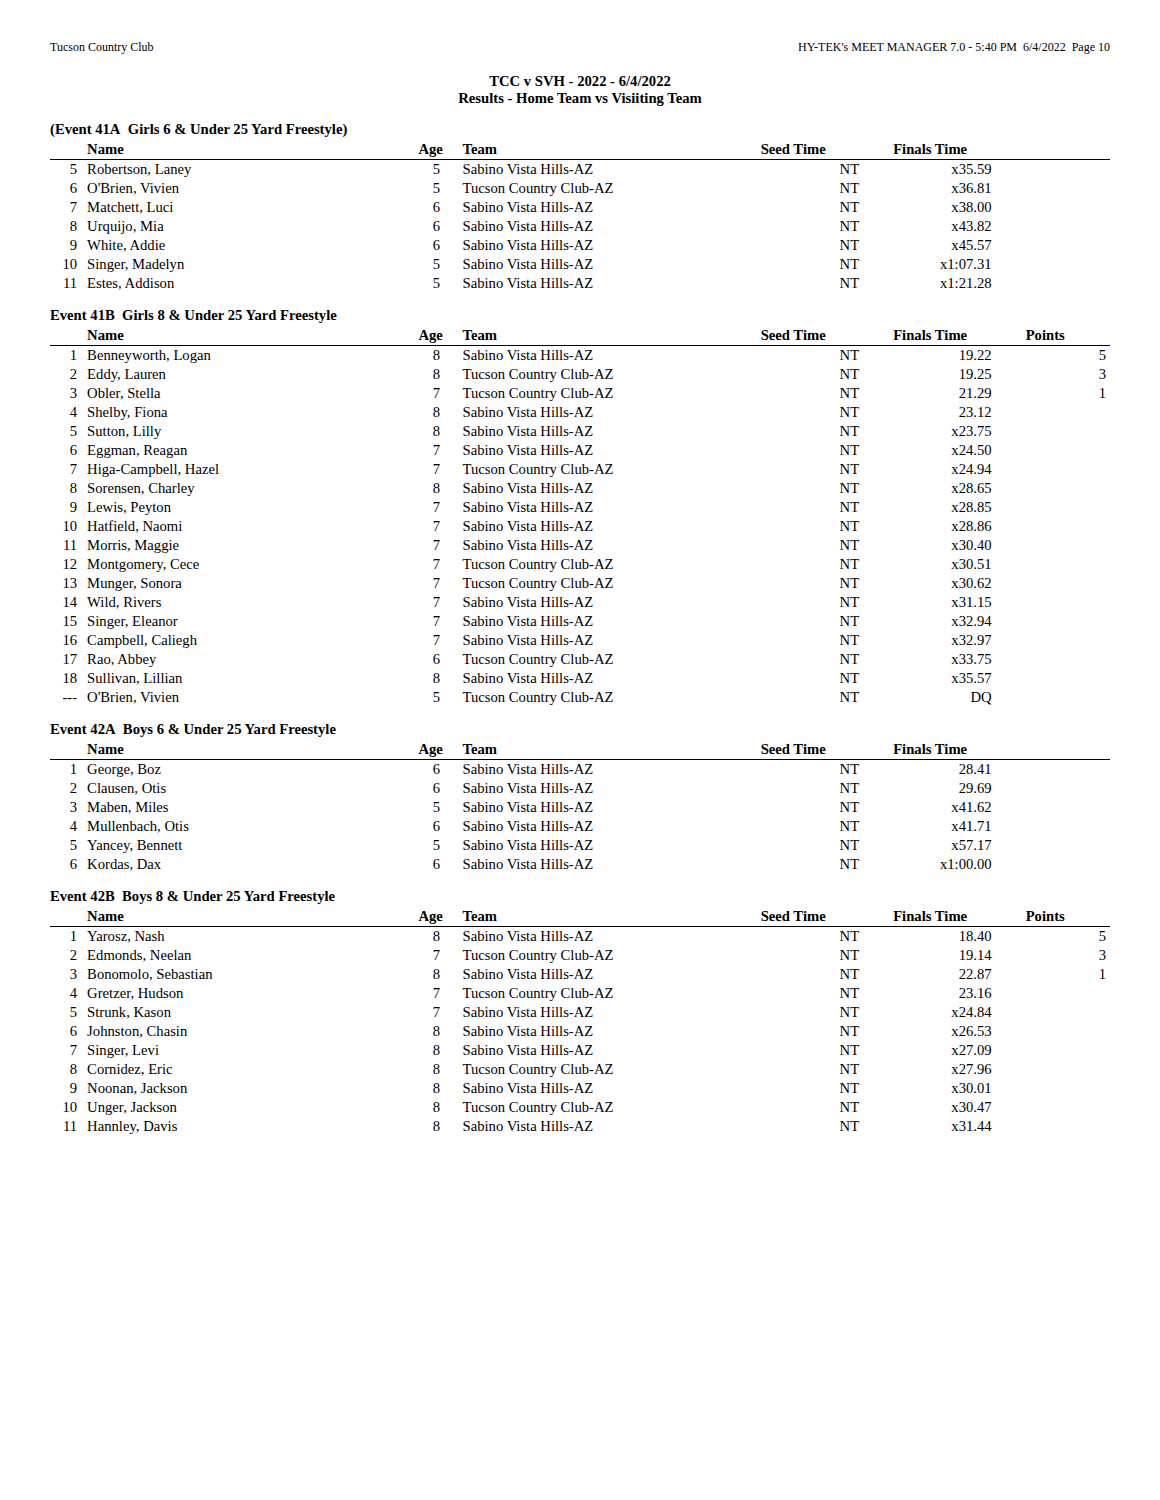Tucson Country Club
HY-TEK's MEET MANAGER 7.0 - 5:40 PM 6/4/2022 Page 10
TCC v SVH - 2022 - 6/4/2022
Results - Home Team vs Visiiting Team
(Event 41A Girls 6 & Under 25 Yard Freestyle)
| | Name | Age | Team | Seed Time | Finals Time | |
| --- | --- | --- | --- | --- | --- | --- |
| 5 | Robertson, Laney | 5 | Sabino Vista Hills-AZ | NT | x35.59 | |
| 6 | O'Brien, Vivien | 5 | Tucson Country Club-AZ | NT | x36.81 | |
| 7 | Matchett, Luci | 6 | Sabino Vista Hills-AZ | NT | x38.00 | |
| 8 | Urquijo, Mia | 6 | Sabino Vista Hills-AZ | NT | x43.82 | |
| 9 | White, Addie | 6 | Sabino Vista Hills-AZ | NT | x45.57 | |
| 10 | Singer, Madelyn | 5 | Sabino Vista Hills-AZ | NT | x1:07.31 | |
| 11 | Estes, Addison | 5 | Sabino Vista Hills-AZ | NT | x1:21.28 | |
Event 41B Girls 8 & Under 25 Yard Freestyle
| | Name | Age | Team | Seed Time | Finals Time | Points |
| --- | --- | --- | --- | --- | --- | --- |
| 1 | Benneyworth, Logan | 8 | Sabino Vista Hills-AZ | NT | 19.22 | 5 |
| 2 | Eddy, Lauren | 8 | Tucson Country Club-AZ | NT | 19.25 | 3 |
| 3 | Obler, Stella | 7 | Tucson Country Club-AZ | NT | 21.29 | 1 |
| 4 | Shelby, Fiona | 8 | Sabino Vista Hills-AZ | NT | 23.12 | |
| 5 | Sutton, Lilly | 8 | Sabino Vista Hills-AZ | NT | x23.75 | |
| 6 | Eggman, Reagan | 7 | Sabino Vista Hills-AZ | NT | x24.50 | |
| 7 | Higa-Campbell, Hazel | 7 | Tucson Country Club-AZ | NT | x24.94 | |
| 8 | Sorensen, Charley | 8 | Sabino Vista Hills-AZ | NT | x28.65 | |
| 9 | Lewis, Peyton | 7 | Sabino Vista Hills-AZ | NT | x28.85 | |
| 10 | Hatfield, Naomi | 7 | Sabino Vista Hills-AZ | NT | x28.86 | |
| 11 | Morris, Maggie | 7 | Sabino Vista Hills-AZ | NT | x30.40 | |
| 12 | Montgomery, Cece | 7 | Tucson Country Club-AZ | NT | x30.51 | |
| 13 | Munger, Sonora | 7 | Tucson Country Club-AZ | NT | x30.62 | |
| 14 | Wild, Rivers | 7 | Sabino Vista Hills-AZ | NT | x31.15 | |
| 15 | Singer, Eleanor | 7 | Sabino Vista Hills-AZ | NT | x32.94 | |
| 16 | Campbell, Caliegh | 7 | Sabino Vista Hills-AZ | NT | x32.97 | |
| 17 | Rao, Abbey | 6 | Tucson Country Club-AZ | NT | x33.75 | |
| 18 | Sullivan, Lillian | 8 | Sabino Vista Hills-AZ | NT | x35.57 | |
| --- | O'Brien, Vivien | 5 | Tucson Country Club-AZ | NT | DQ | |
Event 42A Boys 6 & Under 25 Yard Freestyle
| | Name | Age | Team | Seed Time | Finals Time | |
| --- | --- | --- | --- | --- | --- | --- |
| 1 | George, Boz | 6 | Sabino Vista Hills-AZ | NT | 28.41 | |
| 2 | Clausen, Otis | 6 | Sabino Vista Hills-AZ | NT | 29.69 | |
| 3 | Maben, Miles | 5 | Sabino Vista Hills-AZ | NT | x41.62 | |
| 4 | Mullenbach, Otis | 6 | Sabino Vista Hills-AZ | NT | x41.71 | |
| 5 | Yancey, Bennett | 5 | Sabino Vista Hills-AZ | NT | x57.17 | |
| 6 | Kordas, Dax | 6 | Sabino Vista Hills-AZ | NT | x1:00.00 | |
Event 42B Boys 8 & Under 25 Yard Freestyle
| | Name | Age | Team | Seed Time | Finals Time | Points |
| --- | --- | --- | --- | --- | --- | --- |
| 1 | Yarosz, Nash | 8 | Sabino Vista Hills-AZ | NT | 18.40 | 5 |
| 2 | Edmonds, Neelan | 7 | Tucson Country Club-AZ | NT | 19.14 | 3 |
| 3 | Bonomolo, Sebastian | 8 | Sabino Vista Hills-AZ | NT | 22.87 | 1 |
| 4 | Gretzer, Hudson | 7 | Tucson Country Club-AZ | NT | 23.16 | |
| 5 | Strunk, Kason | 7 | Sabino Vista Hills-AZ | NT | x24.84 | |
| 6 | Johnston, Chasin | 8 | Sabino Vista Hills-AZ | NT | x26.53 | |
| 7 | Singer, Levi | 8 | Sabino Vista Hills-AZ | NT | x27.09 | |
| 8 | Cornidez, Eric | 8 | Tucson Country Club-AZ | NT | x27.96 | |
| 9 | Noonan, Jackson | 8 | Sabino Vista Hills-AZ | NT | x30.01 | |
| 10 | Unger, Jackson | 8 | Tucson Country Club-AZ | NT | x30.47 | |
| 11 | Hannley, Davis | 8 | Sabino Vista Hills-AZ | NT | x31.44 | |